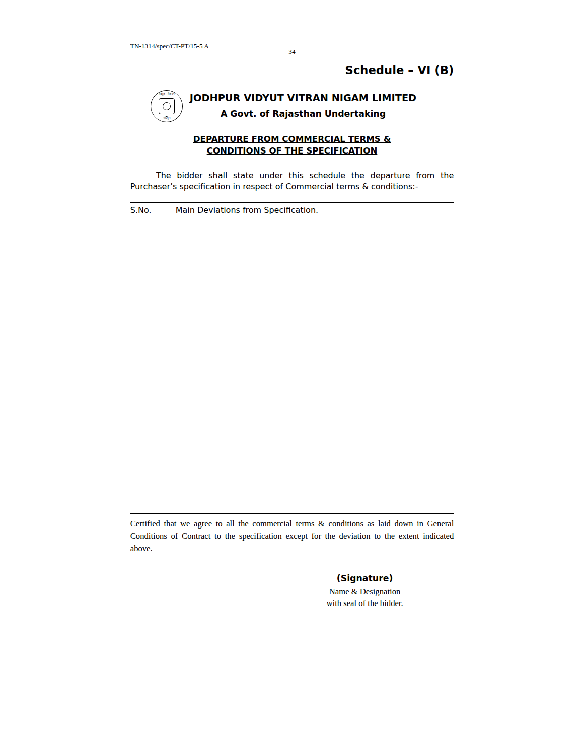TN-1314/spec/CT-PT/15-5 A
- 34 -
Schedule – VI (B)
विद्युत वितरण
जोधपुर
JODHPUR VIDYUT VITRAN NIGAM LIMITED
A Govt. of Rajasthan Undertaking
DEPARTURE FROM COMMERCIAL TERMS & CONDITIONS OF THE SPECIFICATION
The bidder shall state under this schedule the departure from the Purchaser’s specification in respect of Commercial terms & conditions:-
S.No.
Main Deviations from Specification.
Certified that we agree to all the commercial terms & conditions as laid down in General Conditions of Contract to the specification except for the deviation to the extent indicated above.
(Signature)
Name & Designation
with seal of the bidder.